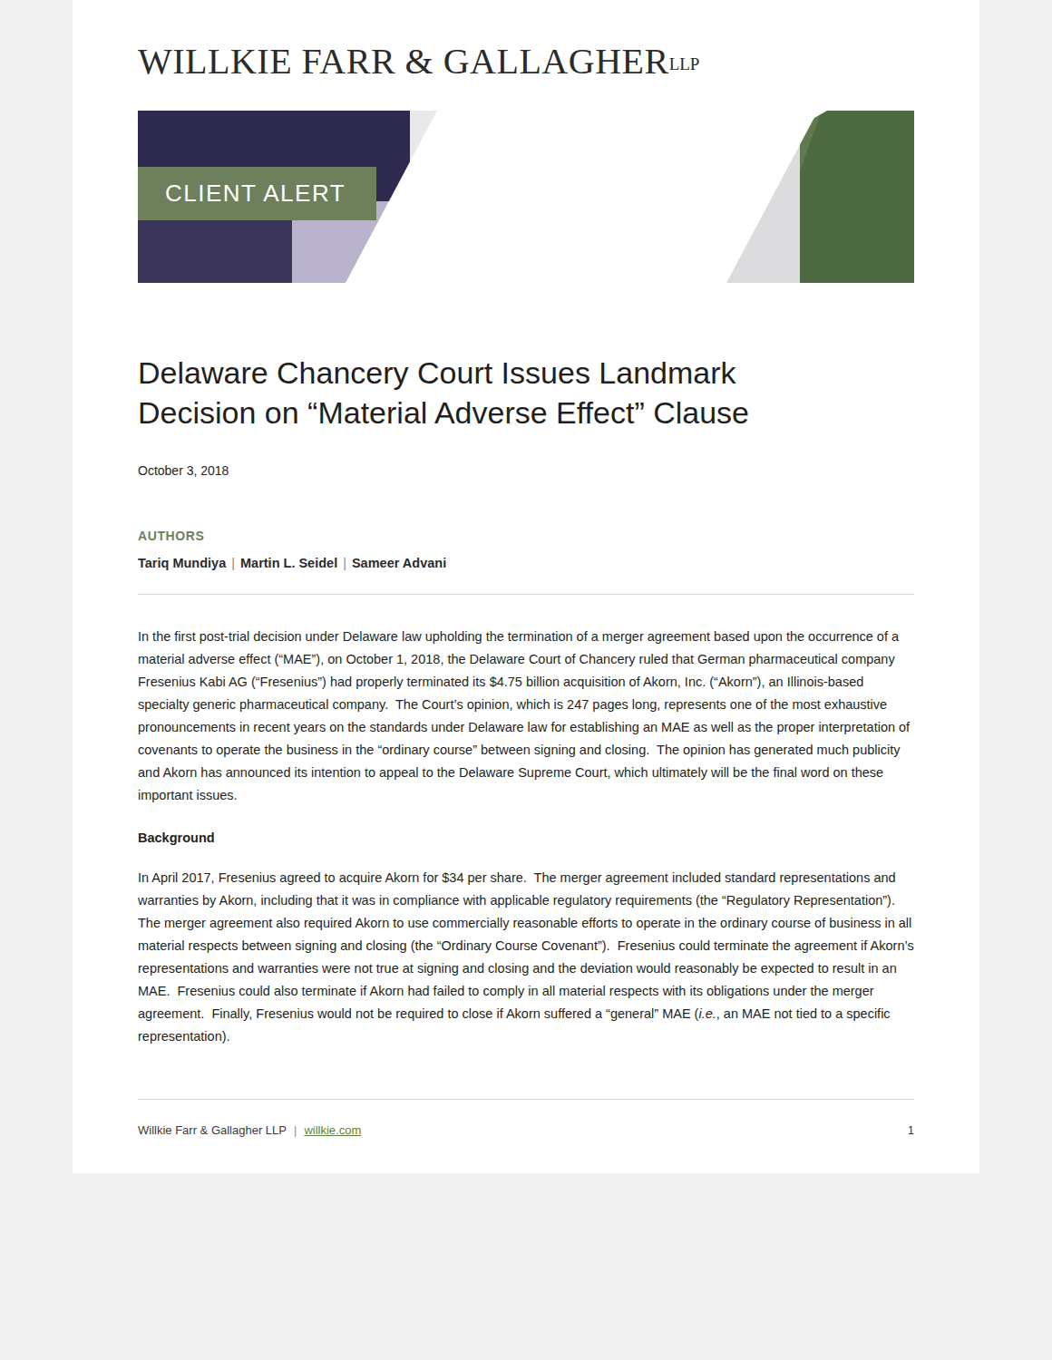WILLKIE FARR & GALLAGHERLLP
CLIENT ALERT
Delaware Chancery Court Issues Landmark Decision on “Material Adverse Effect” Clause
October 3, 2018
AUTHORS
Tariq Mundiya|Martin L. Seidel|Sameer Advani
In the first post-trial decision under Delaware law upholding the termination of a merger agreement based upon the occurrence of a material adverse effect (“MAE”), on October 1, 2018, the Delaware Court of Chancery ruled that German pharmaceutical company Fresenius Kabi AG (“Fresenius”) had properly terminated its $4.75 billion acquisition of Akorn, Inc. (“Akorn”), an Illinois-based specialty generic pharmaceutical company. The Court’s opinion, which is 247 pages long, represents one of the most exhaustive pronouncements in recent years on the standards under Delaware law for establishing an MAE as well as the proper interpretation of covenants to operate the business in the “ordinary course” between signing and closing. The opinion has generated much publicity and Akorn has announced its intention to appeal to the Delaware Supreme Court, which ultimately will be the final word on these important issues.
Background
In April 2017, Fresenius agreed to acquire Akorn for $34 per share. The merger agreement included standard representations and warranties by Akorn, including that it was in compliance with applicable regulatory requirements (the “Regulatory Representation”). The merger agreement also required Akorn to use commercially reasonable efforts to operate in the ordinary course of business in all material respects between signing and closing (the “Ordinary Course Covenant”). Fresenius could terminate the agreement if Akorn’s representations and warranties were not true at signing and closing and the deviation would reasonably be expected to result in an MAE. Fresenius could also terminate if Akorn had failed to comply in all material respects with its obligations under the merger agreement. Finally, Fresenius would not be required to close if Akorn suffered a “general” MAE (i.e., an MAE not tied to a specific representation).
Willkie Farr & Gallagher LLP|willkie.com
1